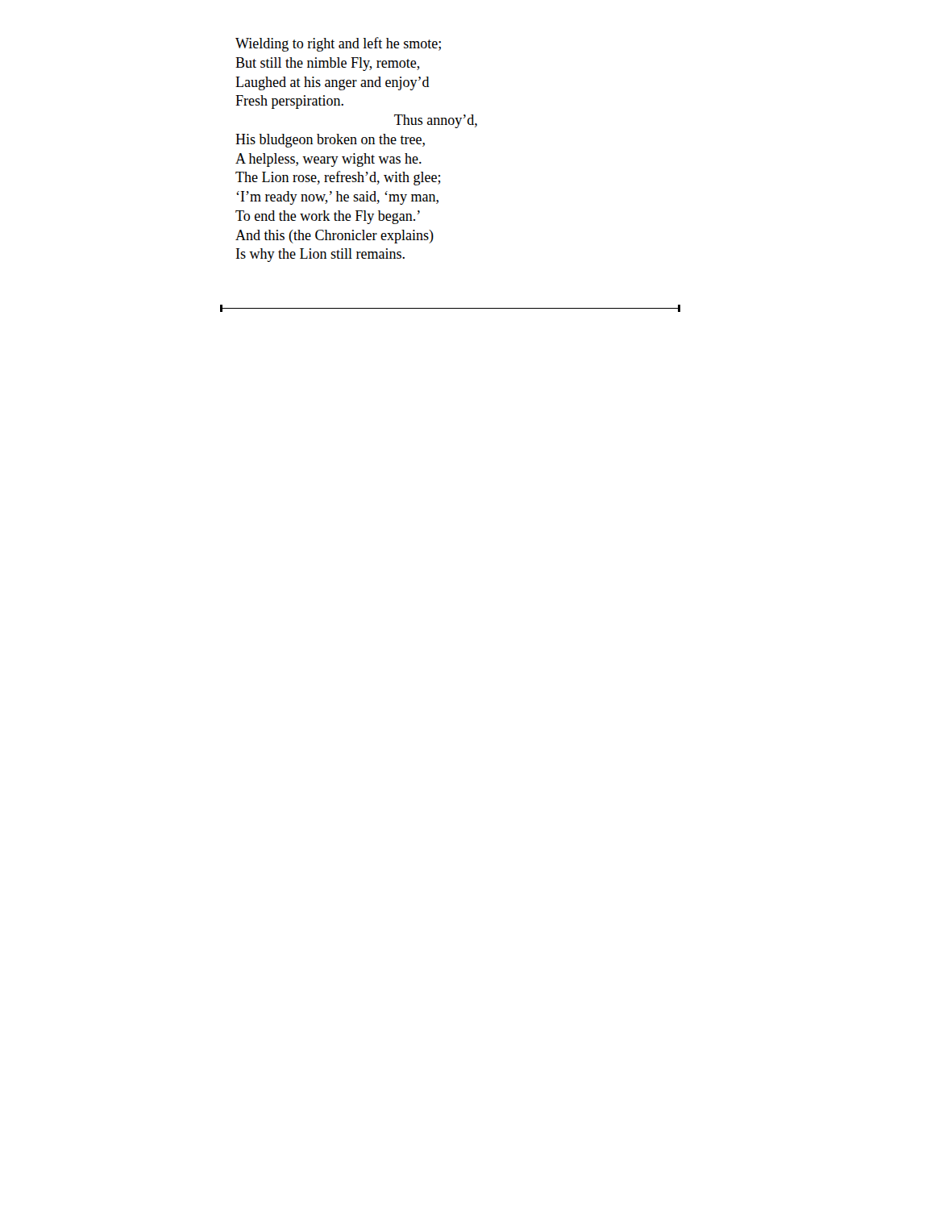Wielding to right and left he smote;
But still the nimble Fly, remote,
Laughed at his anger and enjoy’d
Fresh perspiration.
Thus annoy’d,
His bludgeon broken on the tree,
A helpless, weary wight was he.
The Lion rose, refresh’d, with glee;
‘I’m ready now,’ he said, ‘my man,
To end the work the Fly began.’
And this (the Chronicler explains)
Is why the Lion still remains.